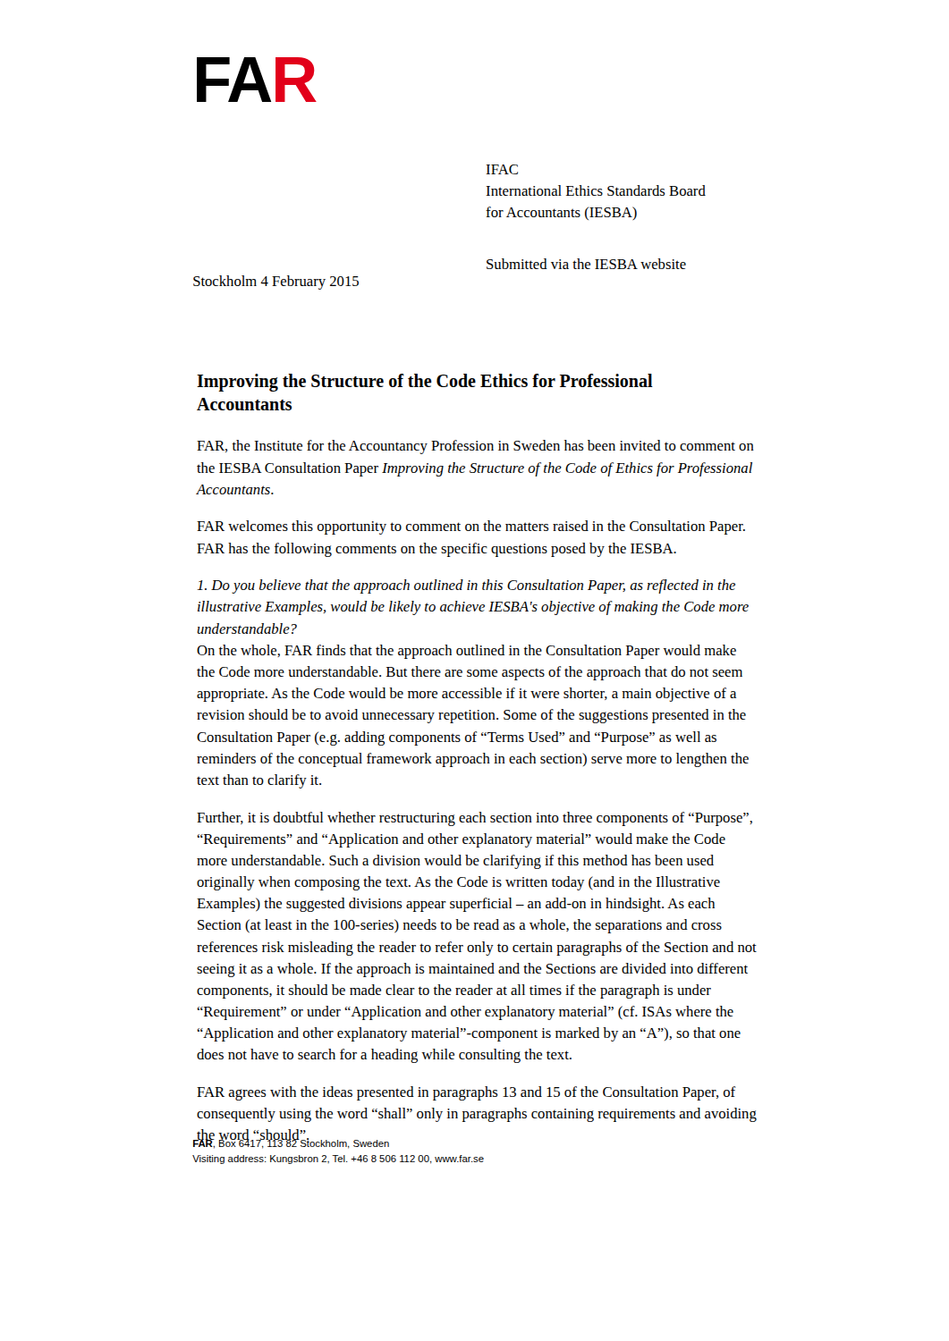FAR
IFAC
International Ethics Standards Board
for Accountants (IESBA)
Submitted via the IESBA website
Stockholm 4 February 2015
Improving the Structure of the Code Ethics for Professional
Accountants
FAR, the Institute for the Accountancy Profession in Sweden has been invited to comment on the IESBA Consultation Paper Improving the Structure of the Code of Ethics for Professional Accountants.
FAR welcomes this opportunity to comment on the matters raised in the Consultation Paper. FAR has the following comments on the specific questions posed by the IESBA.
1. Do you believe that the approach outlined in this Consultation Paper, as reflected in the illustrative Examples, would be likely to achieve IESBA's objective of making the Code more understandable?
On the whole, FAR finds that the approach outlined in the Consultation Paper would make the Code more understandable. But there are some aspects of the approach that do not seem appropriate. As the Code would be more accessible if it were shorter, a main objective of a revision should be to avoid unnecessary repetition. Some of the suggestions presented in the Consultation Paper (e.g. adding components of “Terms Used” and “Purpose” as well as reminders of the conceptual framework approach in each section) serve more to lengthen the text than to clarify it.
Further, it is doubtful whether restructuring each section into three components of “Purpose”, “Requirements” and “Application and other explanatory material” would make the Code more understandable. Such a division would be clarifying if this method has been used originally when composing the text. As the Code is written today (and in the Illustrative Examples) the suggested divisions appear superficial – an add-on in hindsight. As each Section (at least in the 100-series) needs to be read as a whole, the separations and cross references risk misleading the reader to refer only to certain paragraphs of the Section and not seeing it as a whole. If the approach is maintained and the Sections are divided into different components, it should be made clear to the reader at all times if the paragraph is under “Requirement” or under “Application and other explanatory material” (cf. ISAs where the “Application and other explanatory material”-component is marked by an “A”), so that one does not have to search for a heading while consulting the text.
FAR agrees with the ideas presented in paragraphs 13 and 15 of the Consultation Paper, of consequently using the word “shall” only in paragraphs containing requirements and avoiding the word “should”.
FAR, Box 6417, 113 82 Stockholm, Sweden
Visiting address: Kungsbron 2, Tel. +46 8 506 112 00, www.far.se